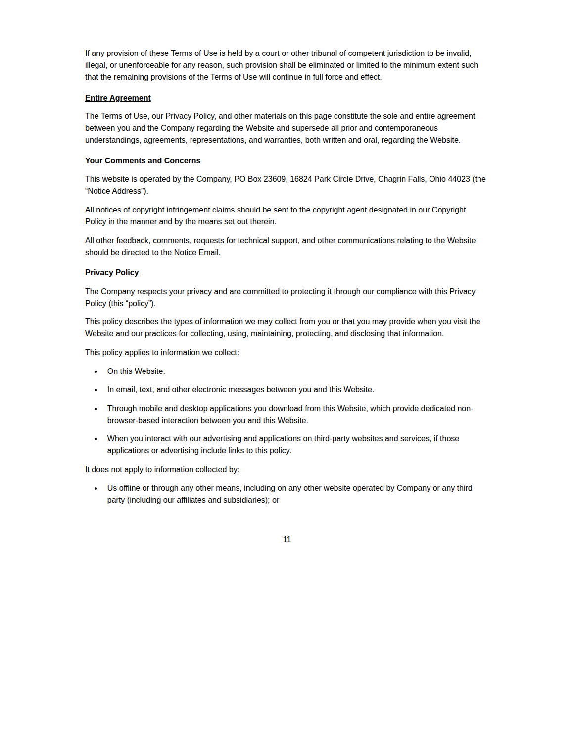If any provision of these Terms of Use is held by a court or other tribunal of competent jurisdiction to be invalid, illegal, or unenforceable for any reason, such provision shall be eliminated or limited to the minimum extent such that the remaining provisions of the Terms of Use will continue in full force and effect.
Entire Agreement
The Terms of Use, our Privacy Policy, and other materials on this page constitute the sole and entire agreement between you and the Company regarding the Website and supersede all prior and contemporaneous understandings, agreements, representations, and warranties, both written and oral, regarding the Website.
Your Comments and Concerns
This website is operated by the Company, PO Box 23609, 16824 Park Circle Drive, Chagrin Falls, Ohio 44023 (the “Notice Address”).
All notices of copyright infringement claims should be sent to the copyright agent designated in our Copyright Policy in the manner and by the means set out therein.
All other feedback, comments, requests for technical support, and other communications relating to the Website should be directed to the Notice Email.
Privacy Policy
The Company respects your privacy and are committed to protecting it through our compliance with this Privacy Policy (this “policy”).
This policy describes the types of information we may collect from you or that you may provide when you visit the Website and our practices for collecting, using, maintaining, protecting, and disclosing that information.
This policy applies to information we collect:
On this Website.
In email, text, and other electronic messages between you and this Website.
Through mobile and desktop applications you download from this Website, which provide dedicated non-browser-based interaction between you and this Website.
When you interact with our advertising and applications on third-party websites and services, if those applications or advertising include links to this policy.
It does not apply to information collected by:
Us offline or through any other means, including on any other website operated by Company or any third party (including our affiliates and subsidiaries); or
11